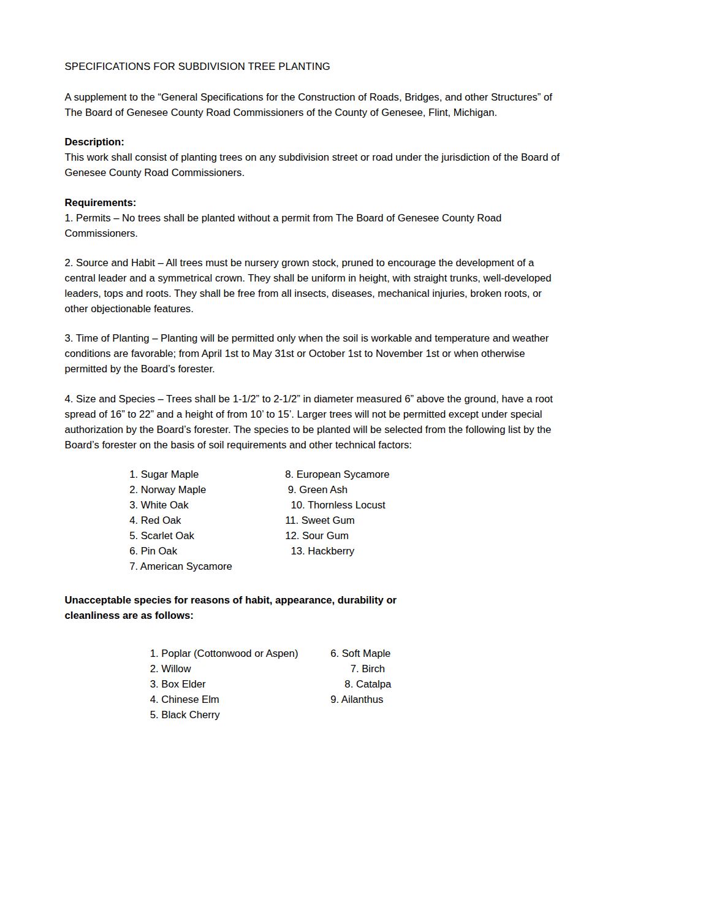SPECIFICATIONS FOR SUBDIVISION TREE PLANTING
A supplement to the “General Specifications for the Construction of Roads, Bridges, and other Structures” of The Board of Genesee County Road Commissioners of the County of Genesee, Flint, Michigan.
Description:
This work shall consist of planting trees on any subdivision street or road under the jurisdiction of the Board of Genesee County Road Commissioners.
Requirements:
1. Permits – No trees shall be planted without a permit from The Board of Genesee County Road Commissioners.
2. Source and Habit – All trees must be nursery grown stock, pruned to encourage the development of a central leader and a symmetrical crown. They shall be uniform in height, with straight trunks, well-developed leaders, tops and roots. They shall be free from all insects, diseases, mechanical injuries, broken roots, or other objectionable features.
3. Time of Planting – Planting will be permitted only when the soil is workable and temperature and weather conditions are favorable; from April 1st to May 31st or October 1st to November 1st or when otherwise permitted by the Board’s forester.
4. Size and Species – Trees shall be 1-1/2” to 2-1/2” in diameter measured 6” above the ground, have a root spread of 16” to 22” and a height of from 10’ to 15’. Larger trees will not be permitted except under special authorization by the Board’s forester. The species to be planted will be selected from the following list by the Board’s forester on the basis of soil requirements and other technical factors:
| 1. Sugar Maple | 8. European Sycamore |
| 2. Norway Maple | 9. Green Ash |
| 3. White Oak | 10. Thornless Locust |
| 4. Red Oak | 11. Sweet Gum |
| 5. Scarlet Oak | 12. Sour Gum |
| 6. Pin Oak | 13. Hackberry |
| 7. American Sycamore | |
Unacceptable species for reasons of habit, appearance, durability or
cleanliness are as follows:
| 1. Poplar (Cottonwood or Aspen) | 6. Soft Maple |
| 2. Willow | 7. Birch |
| 3. Box Elder | 8. Catalpa |
| 4. Chinese Elm | 9. Ailanthus |
| 5. Black Cherry | |